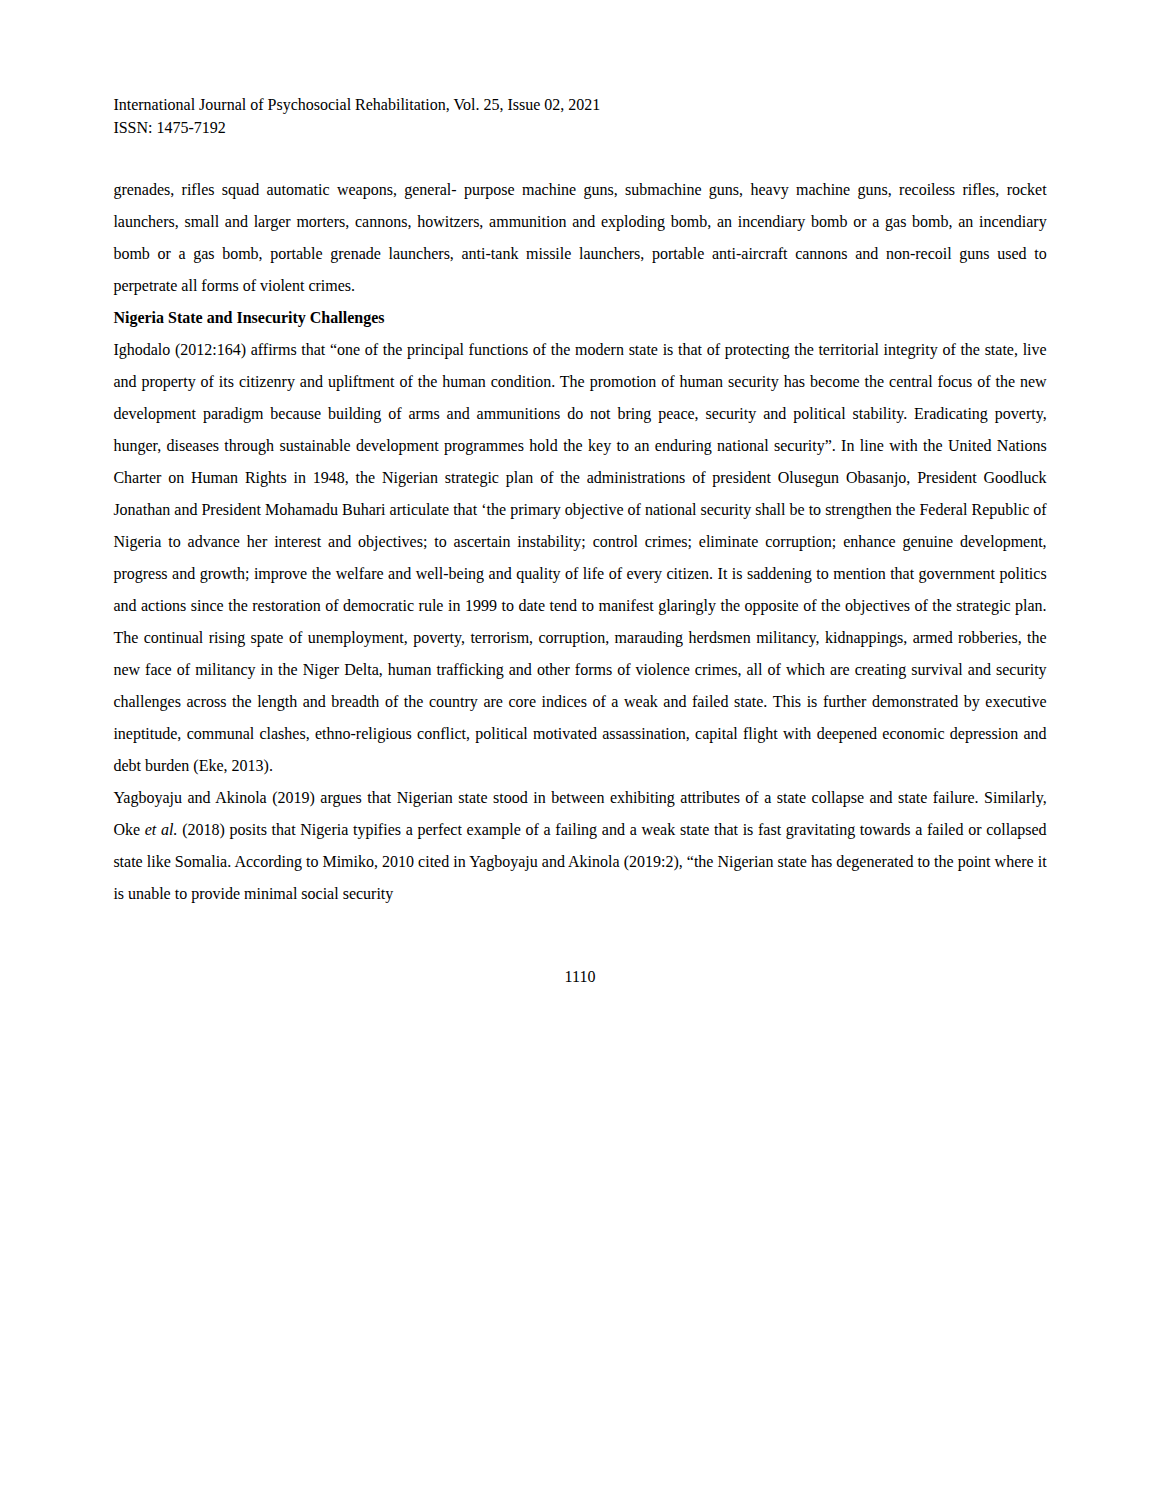International Journal of Psychosocial Rehabilitation, Vol. 25, Issue 02, 2021
ISSN: 1475-7192
grenades, rifles squad automatic weapons, general- purpose machine guns, submachine guns, heavy machine guns, recoiless rifles, rocket launchers, small and larger morters, cannons, howitzers, ammunition and exploding bomb, an incendiary bomb or a gas bomb, an incendiary bomb or a gas bomb, portable grenade launchers, anti-tank missile launchers, portable anti-aircraft cannons and non-recoil guns used to perpetrate all forms of violent crimes.
Nigeria State and Insecurity Challenges
Ighodalo (2012:164) affirms that “one of the principal functions of the modern state is that of protecting the territorial integrity of the state, live and property of its citizenry and upliftment of the human condition. The promotion of human security has become the central focus of the new development paradigm because building of arms and ammunitions do not bring peace, security and political stability. Eradicating poverty, hunger, diseases through sustainable development programmes hold the key to an enduring national security”. In line with the United Nations Charter on Human Rights in 1948, the Nigerian strategic plan of the administrations of president Olusegun Obasanjo, President Goodluck Jonathan and President Mohamadu Buhari articulate that ‘the primary objective of national security shall be to strengthen the Federal Republic of Nigeria to advance her interest and objectives; to ascertain instability; control crimes; eliminate corruption; enhance genuine development, progress and growth; improve the welfare and well-being and quality of life of every citizen. It is saddening to mention that government politics and actions since the restoration of democratic rule in 1999 to date tend to manifest glaringly the opposite of the objectives of the strategic plan. The continual rising spate of unemployment, poverty, terrorism, corruption, marauding herdsmen militancy, kidnappings, armed robberies, the new face of militancy in the Niger Delta, human trafficking and other forms of violence crimes, all of which are creating survival and security challenges across the length and breadth of the country are core indices of a weak and failed state. This is further demonstrated by executive ineptitude, communal clashes, ethno-religious conflict, political motivated assassination, capital flight with deepened economic depression and debt burden (Eke, 2013).
Yagboyaju and Akinola (2019) argues that Nigerian state stood in between exhibiting attributes of a state collapse and state failure. Similarly, Oke et al. (2018) posits that Nigeria typifies a perfect example of a failing and a weak state that is fast gravitating towards a failed or collapsed state like Somalia. According to Mimiko, 2010 cited in Yagboyaju and Akinola (2019:2), “the Nigerian state has degenerated to the point where it is unable to provide minimal social security
1110